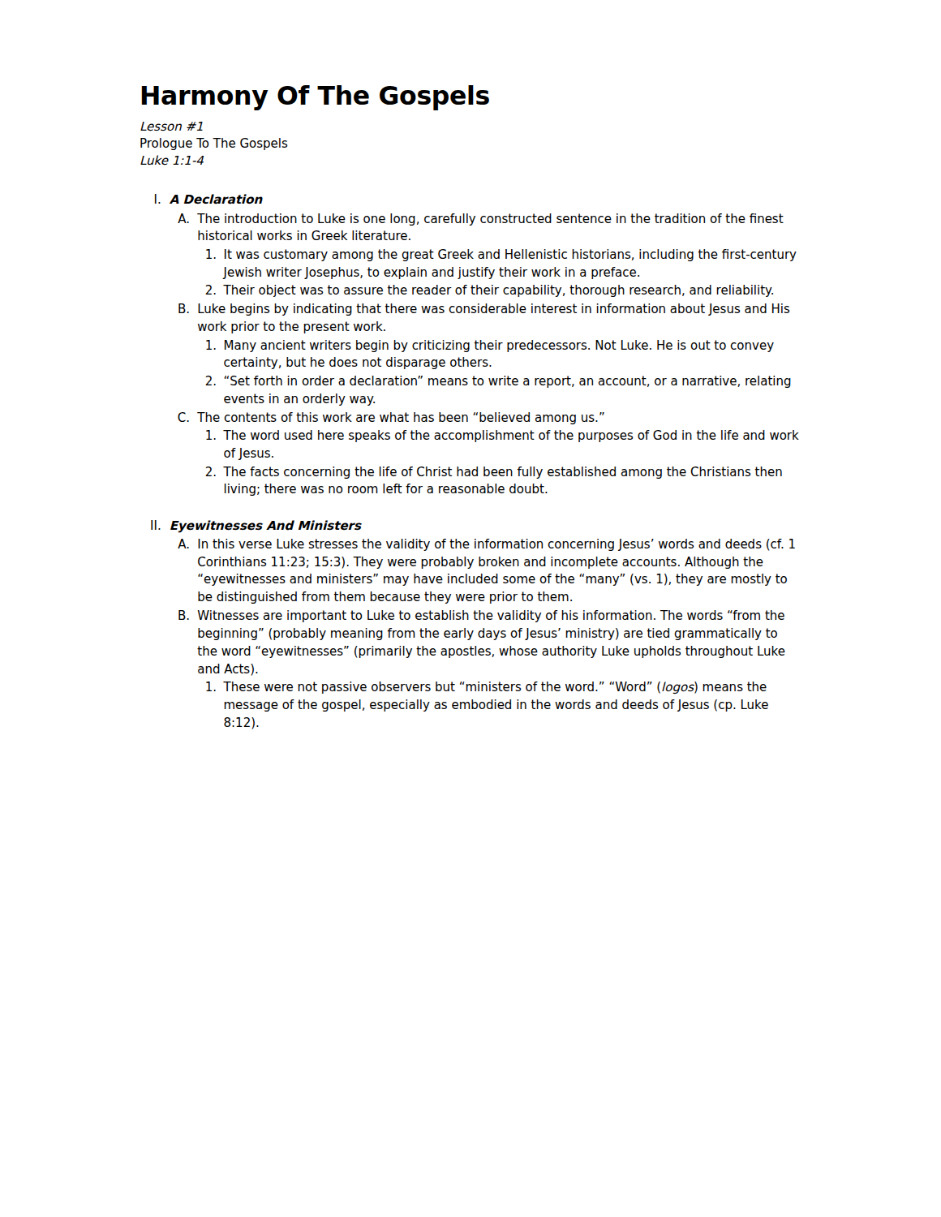Harmony Of The Gospels
Lesson #1
Prologue To The Gospels
Luke 1:1-4
A Declaration
The introduction to Luke is one long, carefully constructed sentence in the tradition of the finest historical works in Greek literature.
It was customary among the great Greek and Hellenistic historians, including the first-century Jewish writer Josephus, to explain and justify their work in a preface.
Their object was to assure the reader of their capability, thorough research, and reliability.
Luke begins by indicating that there was considerable interest in information about Jesus and His work prior to the present work.
Many ancient writers begin by criticizing their predecessors. Not Luke. He is out to convey certainty, but he does not disparage others.
“Set forth in order a declaration” means to write a report, an account, or a narrative, relating events in an orderly way.
The contents of this work are what has been “believed among us.”
The word used here speaks of the accomplishment of the purposes of God in the life and work of Jesus.
The facts concerning the life of Christ had been fully established among the Christians then living; there was no room left for a reasonable doubt.
Eyewitnesses And Ministers
In this verse Luke stresses the validity of the information concerning Jesus’ words and deeds (cf. 1 Corinthians 11:23; 15:3). They were probably broken and incomplete accounts. Although the “eyewitnesses and ministers” may have included some of the “many” (vs. 1), they are mostly to be distinguished from them because they were prior to them.
Witnesses are important to Luke to establish the validity of his information. The words “from the beginning” (probably meaning from the early days of Jesus’ ministry) are tied grammatically to the word “eyewitnesses” (primarily the apostles, whose authority Luke upholds throughout Luke and Acts).
These were not passive observers but “ministers of the word.” “Word” (logos) means the message of the gospel, especially as embodied in the words and deeds of Jesus (cp. Luke 8:12).